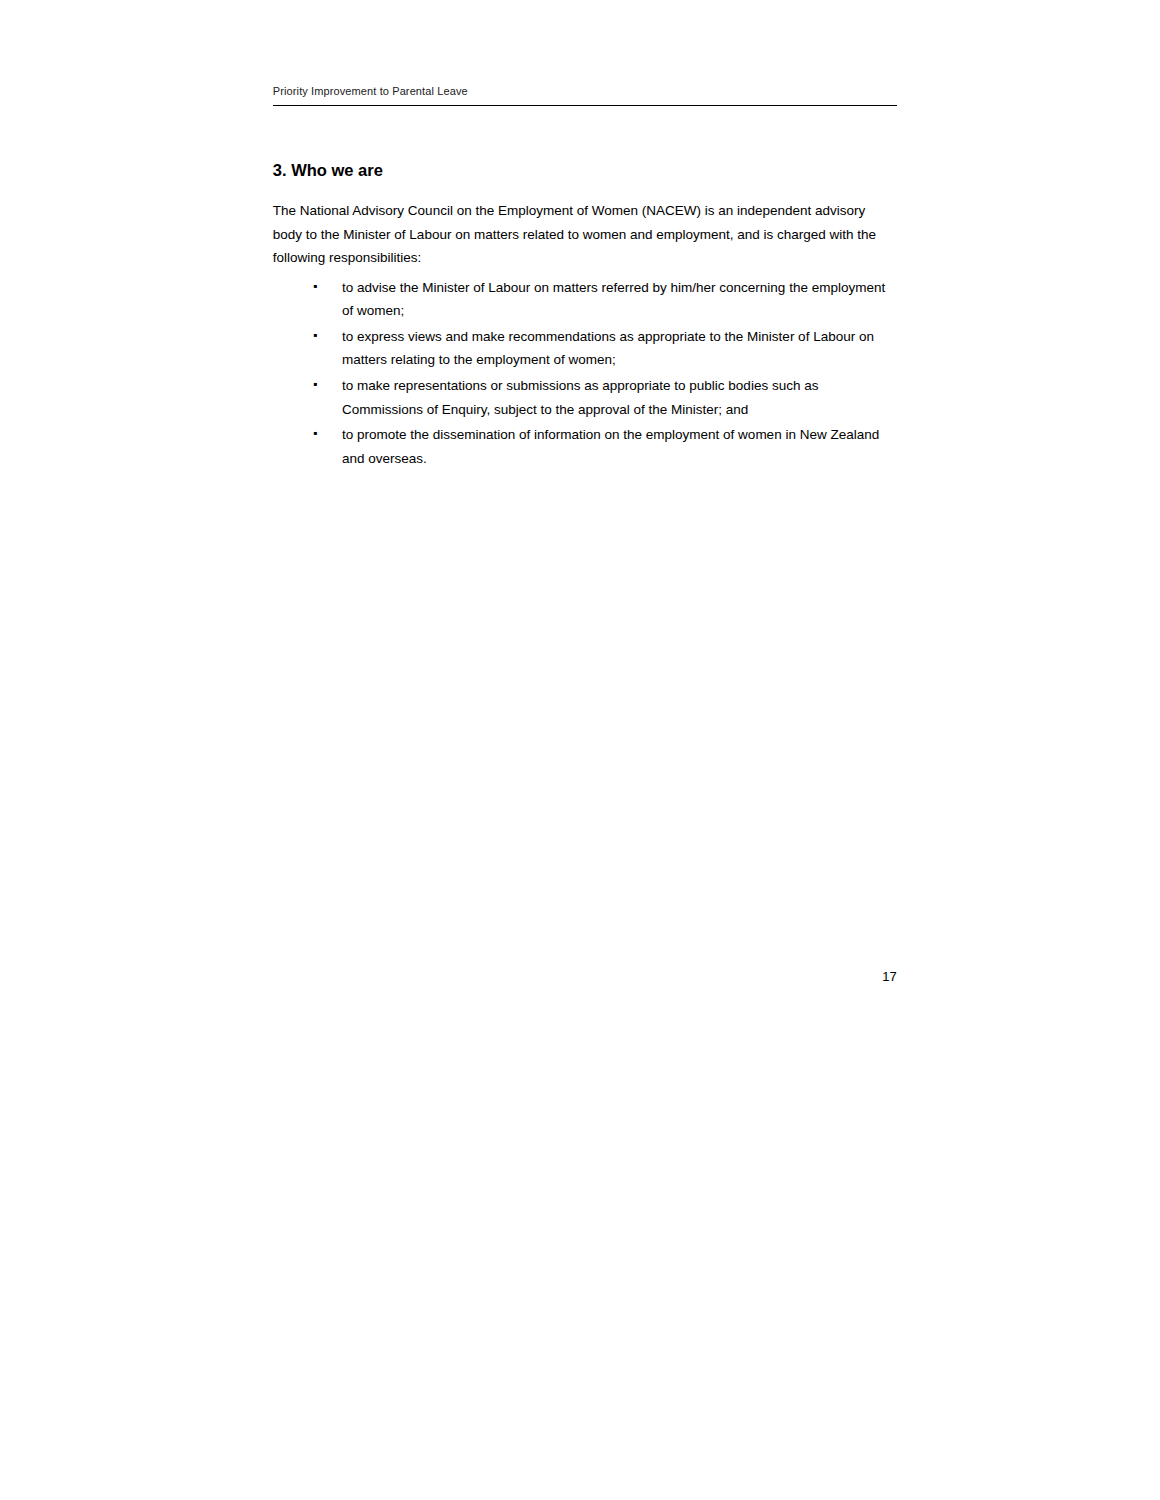Priority Improvement to Parental Leave
3. Who we are
The National Advisory Council on the Employment of Women (NACEW) is an independent advisory body to the Minister of Labour on matters related to women and employment, and is charged with the following responsibilities:
to advise the Minister of Labour on matters referred by him/her concerning the employment of women;
to express views and make recommendations as appropriate to the Minister of Labour on matters relating to the employment of women;
to make representations or submissions as appropriate to public bodies such as Commissions of Enquiry, subject to the approval of the Minister; and
to promote the dissemination of information on the employment of women in New Zealand and overseas.
17